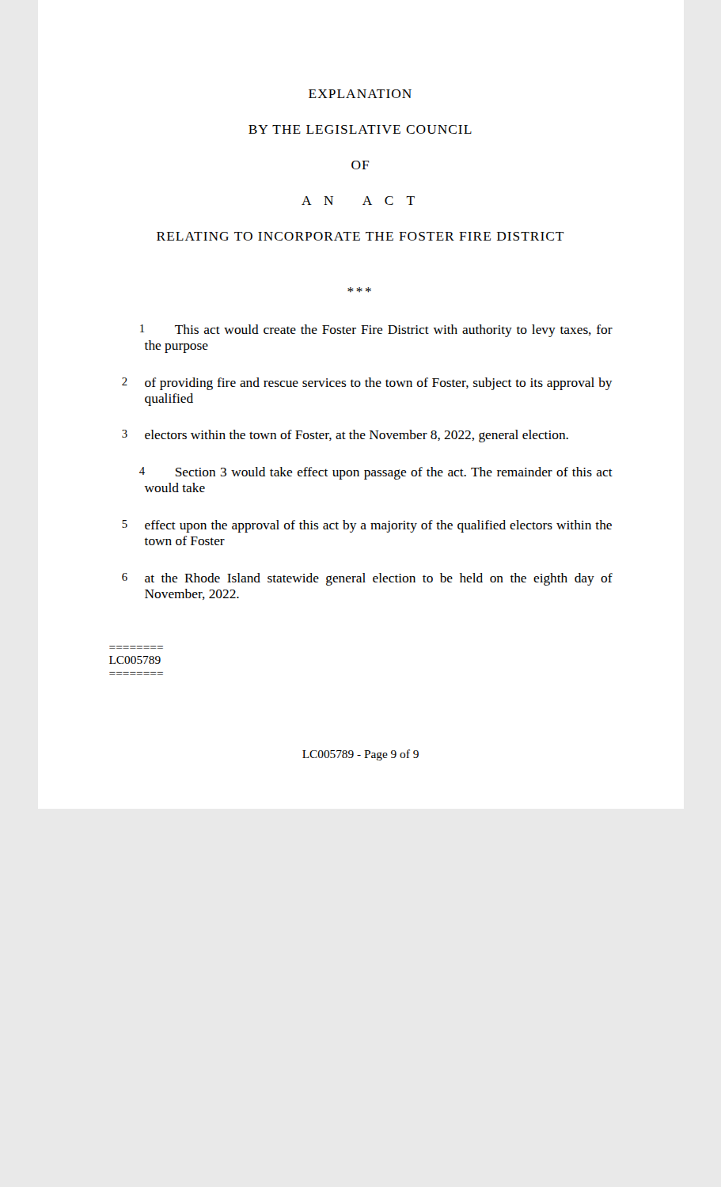EXPLANATION
BY THE LEGISLATIVE COUNCIL
OF
A N A C T
RELATING TO INCORPORATE THE FOSTER FIRE DISTRICT
***
This act would create the Foster Fire District with authority to levy taxes, for the purpose
of providing fire and rescue services to the town of Foster, subject to its approval by qualified
electors within the town of Foster, at the November 8, 2022, general election.
Section 3 would take effect upon passage of the act. The remainder of this act would take
effect upon the approval of this act by a majority of the qualified electors within the town of Foster
at the Rhode Island statewide general election to be held on the eighth day of November, 2022.
========
LC005789
========
LC005789 - Page 9 of 9